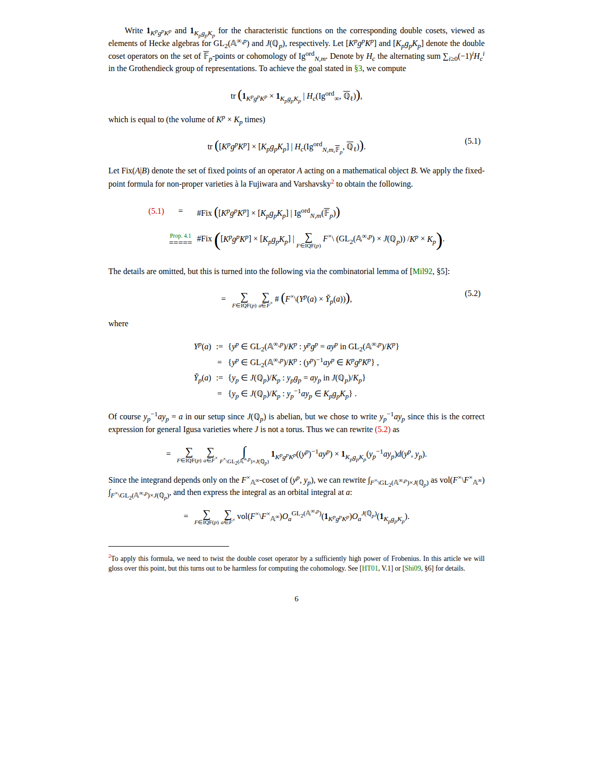Write 1KpgpKp and 1KpgpKp for the characteristic functions on the corresponding double cosets, viewed as elements of Hecke algebras for GL2(𝔸∞,p) and J(ℚp), respectively. Let [KpgpKp] and [KpgpKp] denote the double coset operators on the set of 𝔽p-points or cohomology of IgordN,m. Denote by Hc the alternating sum ∑i≥0(−1)iHci in the Grothendieck group of representations. To achieve the goal stated in §3, we compute
tr (1KpgpKp × 1KpgpKp | Hc(Igord∞, ℚℓ)),
which is equal to (the volume of Kp × Kp times)
tr ([KpgpKp] × [KpgpKp] | Hc(IgordN,m,𝔽p, ℚℓ)). (5.1)
Let Fix(A|B) denote the set of fixed points of an operator A acting on a mathematical object B. We apply the fixed-point formula for non-proper varieties à la Fujiwara and Varshavsky2 to obtain the following.
| (5.1) | = | #Fix ( [ K p g p K p ] × [ K p g p K p ] / Ig ord N,m ( 𝔽 p ) ) |
| | Prop. 4.1 ===== | #Fix ( [ K p g p K p ] × [ K p g p K p ] / ∑ F ∈IQF( p ) F × \ (GL 2 (𝔸 ∞, p ) × J (ℚ p )) / K p × K p ) . |
The details are omitted, but this is turned into the following via the combinatorial lemma of [Mil92, §5]:
= ∑F∈IQF(p) ∑a∈F× # (F×\(Yp(a) × Y̆p(a))), (5.2)
where
| Y p ( a ) | := | { y p ∈ GL 2 (𝔸 ∞, p )/ K p : y p g p = ay p in GL 2 (𝔸 ∞, p )/ K p } |
| | = | { y p ∈ GL 2 (𝔸 ∞, p )/ K p : ( y p ) −1 ay p ∈ K p g p K p } , |
| Y̆ p ( a ) | := | { y p ∈ J (ℚ p )/ K p : y p g p = ay p in J (ℚ p )/ K p } |
| | = | { y p ∈ J (ℚ p )/ K p : y p −1 ay p ∈ K p g p K p } . |
Of course yp−1ayp = a in our setup since J(ℚp) is abelian, but we chose to write yp−1ayp since this is the correct expression for general Igusa varieties where J is not a torus. Thus we can rewrite (5.2) as
= ∑F∈IQF(p) ∑a∈F× ∫F×\GL2(𝔸∞,p)×J(ℚp) 1KpgpKp((yp)−1ayp) × 1KpgpKp(yp−1ayp)d(yp, yp).
Since the integrand depends only on the F×𝔸∞-coset of (yp, yp), we can rewrite ∫F×\GL2(𝔸∞,p)×J(ℚp) as vol(F×\F×𝔸∞) ∫F×\GL2(𝔸∞,p)×J(ℚp), and then express the integral as an orbital integral at a:
= ∑F∈IQF(p) ∑a∈F× vol(F×\F×𝔸∞)OaGL2(𝔸∞,p)(1KpgpKp)OaJ(ℚp)(1KpgpKp).
2 To apply this formula, we need to twist the double coset operator by a sufficiently high power of Frobenius. In this article we will gloss over this point, but this turns out to be harmless for computing the cohomology. See [HT01, V.1] or [Shi09, §6] for details.
6